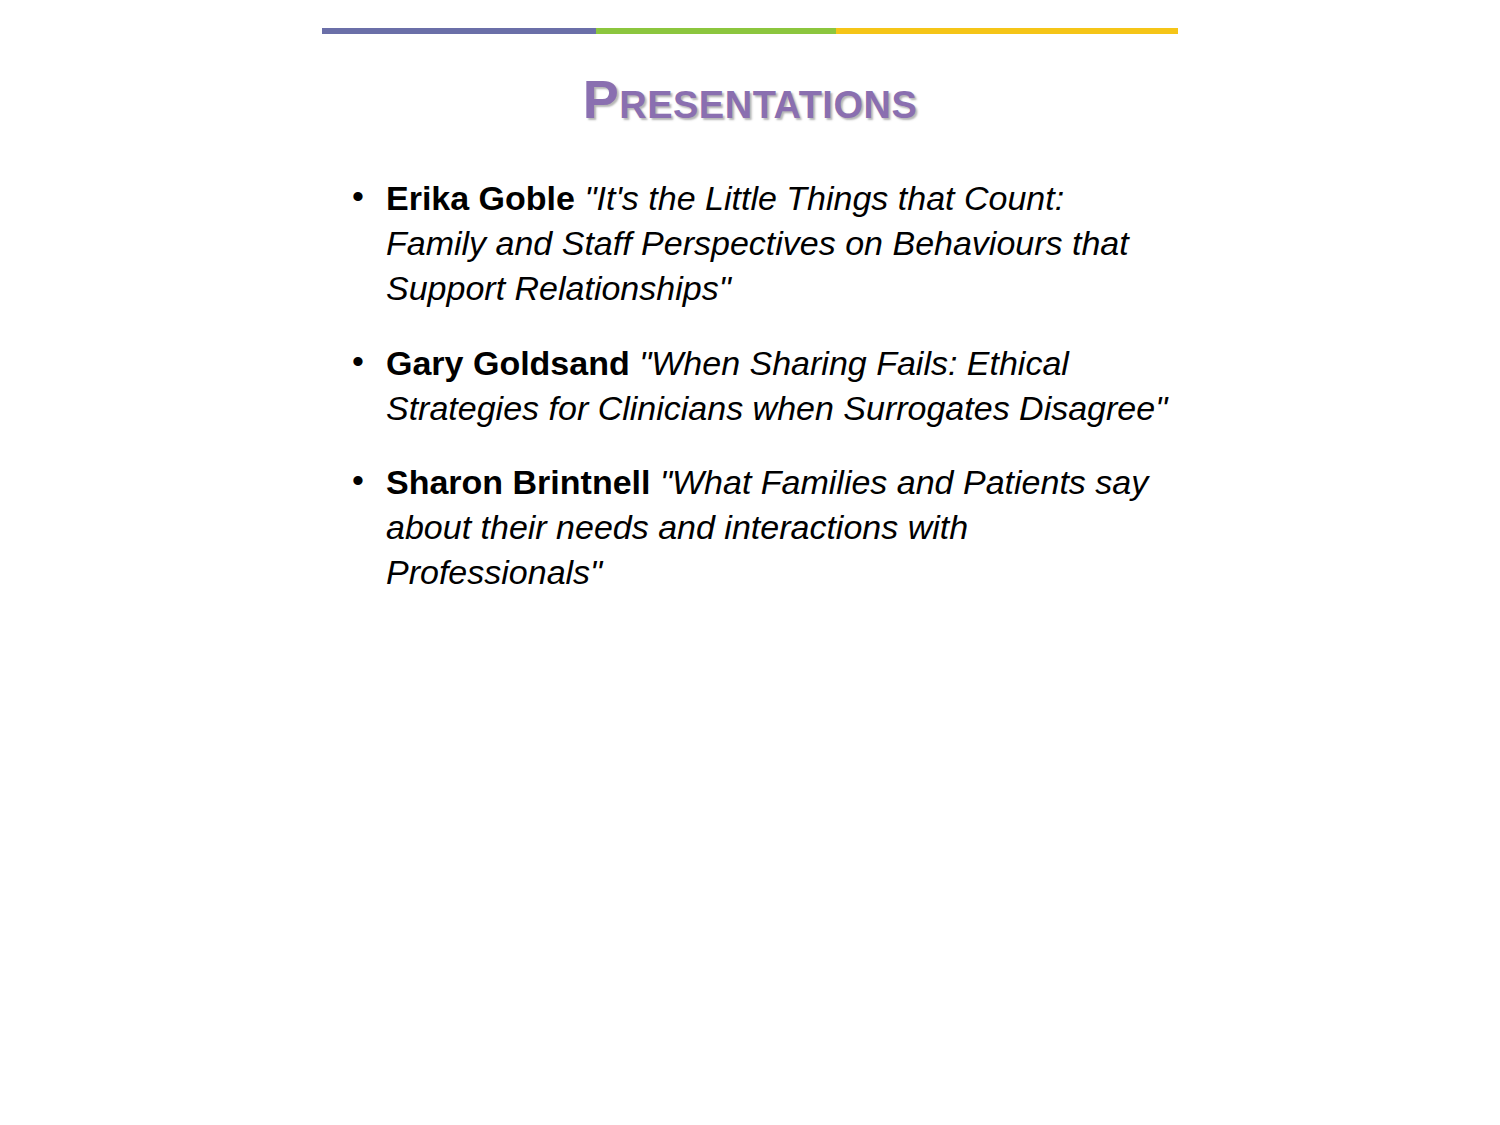Presentations
Erika Goble "It's the Little Things that Count: Family and Staff Perspectives on Behaviours that Support Relationships"
Gary Goldsand "When Sharing Fails: Ethical Strategies for Clinicians when Surrogates Disagree"
Sharon Brintnell "What Families and Patients say about their needs and interactions with Professionals"